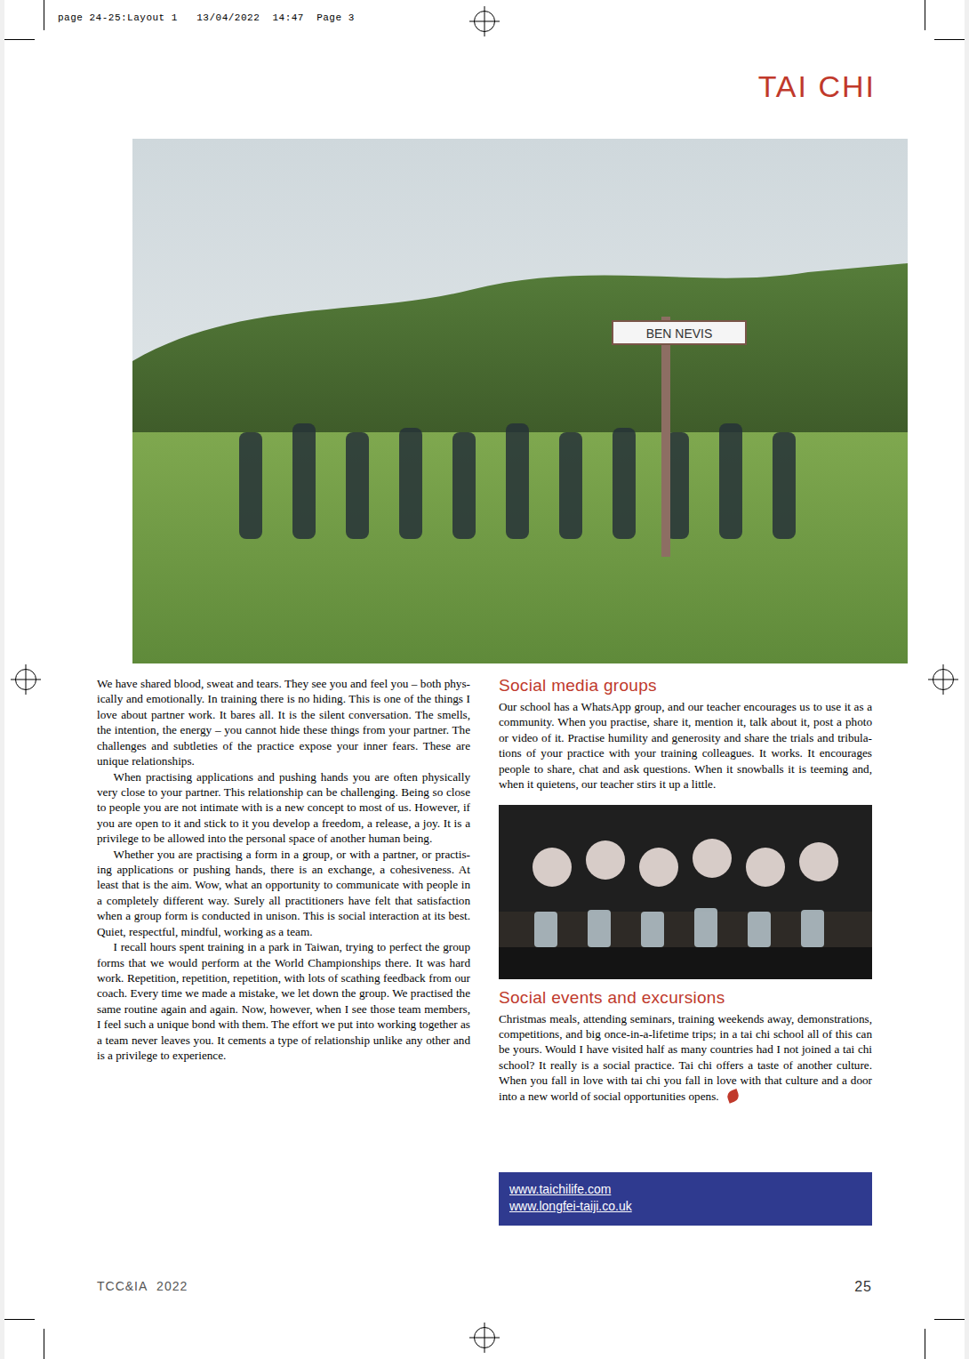page 24-25:Layout 1 13/04/2022 14:47 Page 3
TAI CHI
We have shared blood, sweat and tears. They see you and feel you – both physically and emotionally. In training there is no hiding. This is one of the things I love about partner work. It bares all. It is the silent conversation. The smells, the intention, the energy – you cannot hide these things from your partner. The challenges and subtleties of the practice expose your inner fears. These are unique relationships.
When practising applications and pushing hands you are often physically very close to your partner. This relationship can be challenging. Being so close to people you are not intimate with is a new concept to most of us. However, if you are open to it and stick to it you develop a freedom, a release, a joy. It is a privilege to be allowed into the personal space of another human being.
Whether you are practising a form in a group, or with a partner, or practising applications or pushing hands, there is an exchange, a cohesiveness. At least that is the aim. Wow, what an opportunity to communicate with people in a completely different way. Surely all practitioners have felt that satisfaction when a group form is conducted in unison. This is social interaction at its best. Quiet, respectful, mindful, working as a team.
I recall hours spent training in a park in Taiwan, trying to perfect the group forms that we would perform at the World Championships there. It was hard work. Repetition, repetition, repetition, with lots of scathing feedback from our coach. Every time we made a mistake, we let down the group. We practised the same routine again and again. Now, however, when I see those team members, I feel such a unique bond with them. The effort we put into working together as a team never leaves you. It cements a type of relationship unlike any other and is a privilege to experience.
Social media groups
Our school has a WhatsApp group, and our teacher encourages us to use it as a community. When you practise, share it, mention it, talk about it, post a photo or video of it. Practise humility and generosity and share the trials and tribulations of your practice with your training colleagues. It works. It encourages people to share, chat and ask questions. When it snowballs it is teeming and, when it quietens, our teacher stirs it up a little.
Social events and excursions
Christmas meals, attending seminars, training weekends away, demonstrations, competitions, and big once-in-a-lifetime trips; in a tai chi school all of this can be yours. Would I have visited half as many countries had I not joined a tai chi school? It really is a social practice. Tai chi offers a taste of another culture. When you fall in love with tai chi you fall in love with that culture and a door into a new world of social opportunities opens.
www.taichilife.com www.longfei-taiji.co.uk
TCC&IA 2022 25